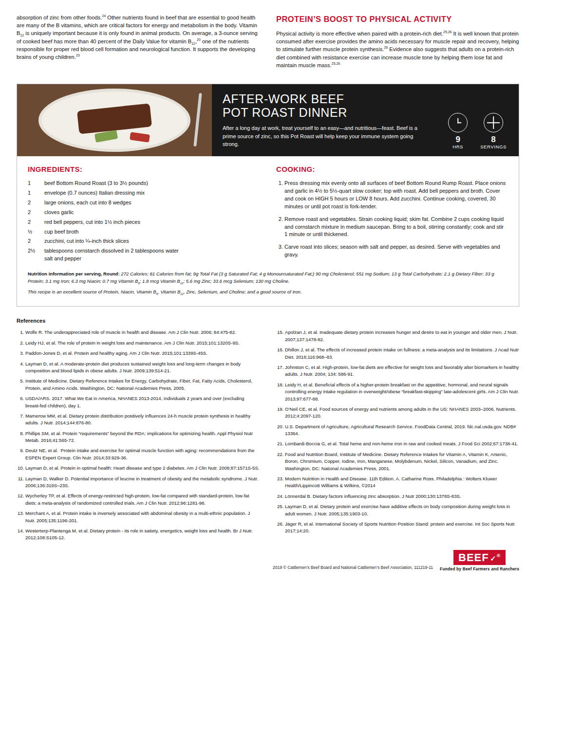absorption of zinc from other foods.24 Other nutrients found in beef that are essential to good health are many of the B vitamins, which are critical factors for energy and metabolism in the body. Vitamin B12 is uniquely important because it is only found in animal products. On average, a 3-ounce serving of cooked beef has more than 40 percent of the Daily Value for vitamin B12,20 one of the nutrients responsible for proper red blood cell formation and neurological function. It supports the developing brains of young children.23
Protein’s Boost to Physical Activity
Physical activity is more effective when paired with a protein-rich diet.25,26 It is well known that protein consumed after exercise provides the amino acids necessary for muscle repair and recovery, helping to stimulate further muscle protein synthesis.26 Evidence also suggests that adults on a protein-rich diet combined with resistance exercise can increase muscle tone by helping them lose fat and maintain muscle mass.25,26
After-Work Beef
Pot Roast Dinner
After a long day at work, treat yourself to an easy—and nutritious—feast. Beef is a prime source of zinc, so this Pot Roast will help keep your immune system going strong.
9
HRS
8
SERVINGS
Ingredients:
| 1 | beef Bottom Round Roast (3 to 3½ pounds) |
| 1 | envelope (0.7 ounces) Italian dressing mix |
| 2 | large onions, each cut into 8 wedges |
| 2 | cloves garlic |
| 2 | red bell peppers, cut into 1½ inch pieces |
| ½ | cup beef broth |
| 2 | zucchini, cut into ¼-inch thick slices |
| 2½ | tablespoons cornstarch dissolved in 2 tablespoons water salt and pepper |
Cooking:
Press dressing mix evenly onto all surfaces of beef Bottom Round Rump Roast. Place onions and garlic in 4½ to 5½-quart slow cooker; top with roast. Add bell peppers and broth. Cover and cook on HIGH 5 hours or LOW 8 hours. Add zucchini. Continue cooking, covered, 30 minutes or until pot roast is fork-tender.
Remove roast and vegetables. Strain cooking liquid; skim fat. Combine 2 cups cooking liquid and cornstarch mixture in medium saucepan. Bring to a boil, stirring constantly; cook and stir 1 minute or until thickened.
Carve roast into slices; season with salt and pepper, as desired. Serve with vegetables and gravy.
Nutrition information per serving, Round: 272 Calories; 81 Calories from fat; 9g Total Fat (3 g Saturated Fat; 4 g Monounsaturated Fat;) 90 mg Cholesterol; 551 mg Sodium; 13 g Total Carbohydrate; 2.1 g Dietary Fiber; 33 g Protein; 3.1 mg Iron; 6.3 mg Niacin; 0.7 mg Vitamin B6; 1.8 mcg Vitamin B12; 5.6 mg Zinc; 33.6 mcg Selenium; 130 mg Choline.
This recipe is an excellent source of Protein, Niacin, Vitamin B6, Vitamin B12, Zinc, Selenium, and Choline; and a good source of Iron.
References
Wolfe R. The underappreciated role of muscle in health and disease. Am J Clin Nutr. 2006; 84:475-82.
Leidy HJ, et al. The role of protein in weight loss and maintenance. Am J Clin Nutr. 2015;101:1320S-9S.
Paddon-Jones D, et al. Protein and healthy aging. Am J Clin Nutr. 2015;101:1339S-45S.
Layman D, et al. A moderate-protein diet produces sustained weight loss and long-term changes in body composition and blood lipids in obese adults. J Nutr. 2009;139:514-21.
Institute of Medicine. Dietary Reference Intakes for Energy, Carbohydrate, Fiber, Fat, Fatty Acids, Cholesterol, Protein, and Amino Acids. Washington, DC: National Academies Press, 2005.
USDA/ARS. 2017. What We Eat in America, NHANES 2013-2014, individuals 2 years and over (excluding breast-fed children), day 1.
Mamerow MM, et al. Dietary protein distribution positively influences 24-h muscle protein synthesis in healthy adults. J Nutr. 2014;144:876-80.
Phillips SM, et al. Protein “requirements” beyond the RDA: implications for optimizing health. Appl Physiol Nutr Metab. 2016;41:565-72.
Deutz NE, et al. Protein intake and exercise for optimal muscle function with aging: recommendations from the ESPEN Expert Group. Clin Nutr. 2014;33:929-36.
Layman D, et al. Protein in optimal health: Heart disease and type 2 diabetes. Am J Clin Nutr. 2008;87:1571S-5S.
Layman D, Walker D. Potential importance of leucine in treatment of obesity and the metabolic syndrome. J Nutr. 2006;136:319S–23S.
Wycherley TP, et al. Effects of energy-restricted high-protein, low-fat compared with standard-protein, low-fat diets: a meta-analysis of randomized controlled trials. Am J Clin Nutr. 2012;96:1281-98.
Merchant A, et al. Protein intake is inversely associated with abdominal obesity in a multi-ethnic population. J Nutr. 2005;135:1196-201.
Westerterp-Plantenga M, et al. Dietary protein - its role in satiety, energetics, weight loss and health. Br J Nutr. 2012;108:S105-12.
Apolzan J, et al. Inadequate dietary protein increases hunger and desire to eat in younger and older men. J Nutr. 2007;137:1478-82.
Dhillon J, et al. The effects of increased protein intake on fullness: a meta-analysis and its limitations. J Acad Nutr Diet. 2016;116:968–83.
Johnston C, et al. High-protein, low-fat diets are effective for weight loss and favorably alter biomarkers in healthy adults. J Nutr. 2004; 134: 586-91.
Leidy H, et al. Beneficial effects of a higher-protein breakfast on the appetitive, hormonal, and neural signals controlling energy intake regulation in overweight/obese “breakfast-skipping” late-adolescent girls. Am J Clin Nutr. 2013;97:677-88.
O’Neil CE, et al. Food sources of energy and nutrients among adults in the US: NHANES 2003–2006. Nutrients. 2012;4:2097-120.
U.S. Department of Agriculture, Agricultural Research Service. FoodData Central, 2019. fdc.nal.usda.gov. NDB# 13364.
Lombardi-Boccia G, et al. Total heme and non-heme iron in raw and cooked meats. J Food Sci 2002;67:1738-41.
Food and Nutrition Board, Institute of Medicine. Dietary Reference Intakes for Vitamin A, Vitamin K, Arsenic, Boron, Chromium, Copper, Iodine, Iron, Manganese, Molybdenum, Nickel, Silicon, Vanadium, and Zinc. Washington, DC: National Academies Press, 2001.
Modern Nutrition in Health and Disease. 11th Edition. A. Catharine Ross. Philadelphia : Wolters Kluwer Health/Lippincott Williams & Wilkins, ©2014
Lönnerdal B. Dietary factors influencing zinc absorption. J Nutr 2000;130:1378S-83S.
Layman D, et al. Dietary protein and exercise have additive effects on body composition during weight loss in adult women. J Nutr. 2005;135:1903-10.
Jäger R, et al. International Society of Sports Nutrition Position Stand: protein and exercise. Int Soc Sports Nutr. 2017;14:20.
2019 © Cattlemen’s Beef Board and National Cattlemen’s Beef Association, 111219-11
BEEF✓®
Funded by Beef Farmers and Ranchers